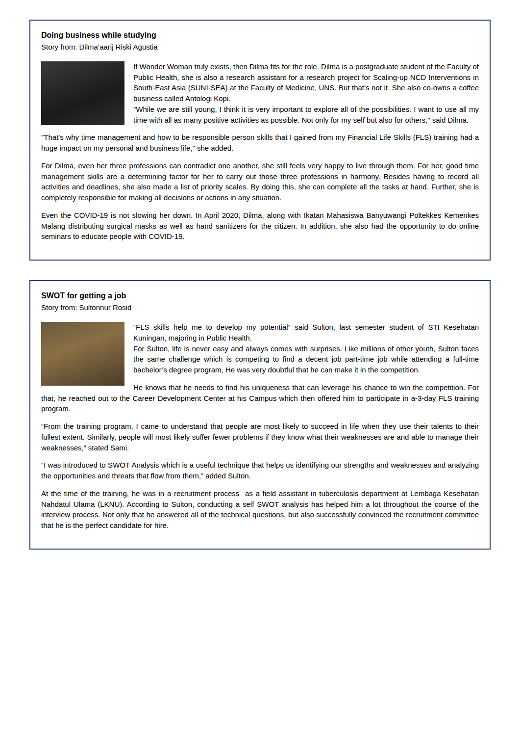Doing business while studying
Story from: Dilma’aarij Riski Agustia
If Wonder Woman truly exists, then Dilma fits for the role. Dilma is a postgraduate student of the Faculty of Public Health, she is also a research assistant for a research project for Scaling-up NCD Interventions in South-East Asia (SUNI-SEA) at the Faculty of Medicine, UNS. But that's not it. She also co-owns a coffee business called Antologi Kopi.
"While we are still young, I think it is very important to explore all of the possibilities. I want to use all my time with all as many positive activities as possible. Not only for my self but also for others," said Dilma.
"That's why time management and how to be responsible person skills that I gained from my Financial Life Skills (FLS) training had a huge impact on my personal and business life," she added.
For Dilma, even her three professions can contradict one another, she still feels very happy to live through them. For her, good time management skills are a determining factor for her to carry out those three professions in harmony. Besides having to record all activities and deadlines, she also made a list of priority scales. By doing this, she can complete all the tasks at hand. Further, she is completely responsible for making all decisions or actions in any situation.
Even the COVID-19 is not slowing her down. In April 2020, Dilma, along with Ikatan Mahasiswa Banyuwangi Poltekkes Kemenkes Malang distributing surgical masks as well as hand sanitizers for the citizen. In addition, she also had the opportunity to do online seminars to educate people with COVID-19.
SWOT for getting a job
Story from: Sultonnur Rosid
“FLS skills help me to develop my potential” said Sulton, last semester student of STI Kesehatan Kuningan, majoring in Public Health.
For Sulton, life is never easy and always comes with surprises. Like millions of other youth, Sulton faces the same challenge which is competing to find a decent job part-time job while attending a full-time bachelor’s degree program, He was very doubtful that he can make it in the competition.
He knows that he needs to find his uniqueness that can leverage his chance to win the competition. For that, he reached out to the Career Development Center at his Campus which then offered him to participate in a-3-day FLS training program.
“From the training program, I came to understand that people are most likely to succeed in life when they use their talents to their fullest extent. Similarly, people will most likely suffer fewer problems if they know what their weaknesses are and able to manage their weaknesses,” stated Sami.
“I was introduced to SWOT Analysis which is a useful technique that helps us identifying our strengths and weaknesses and analyzing the opportunities and threats that flow from them,” added Sulton.
At the time of the training, he was in a recruitment process as a field assistant in tuberculosis department at Lembaga Kesehatan Nahdatul Ulama (LKNU). According to Sulton, conducting a self SWOT analysis has helped him a lot throughout the course of the interview process. Not only that he answered all of the technical questions, but also successfully convinced the recruitment committee that he is the perfect candidate for hire.